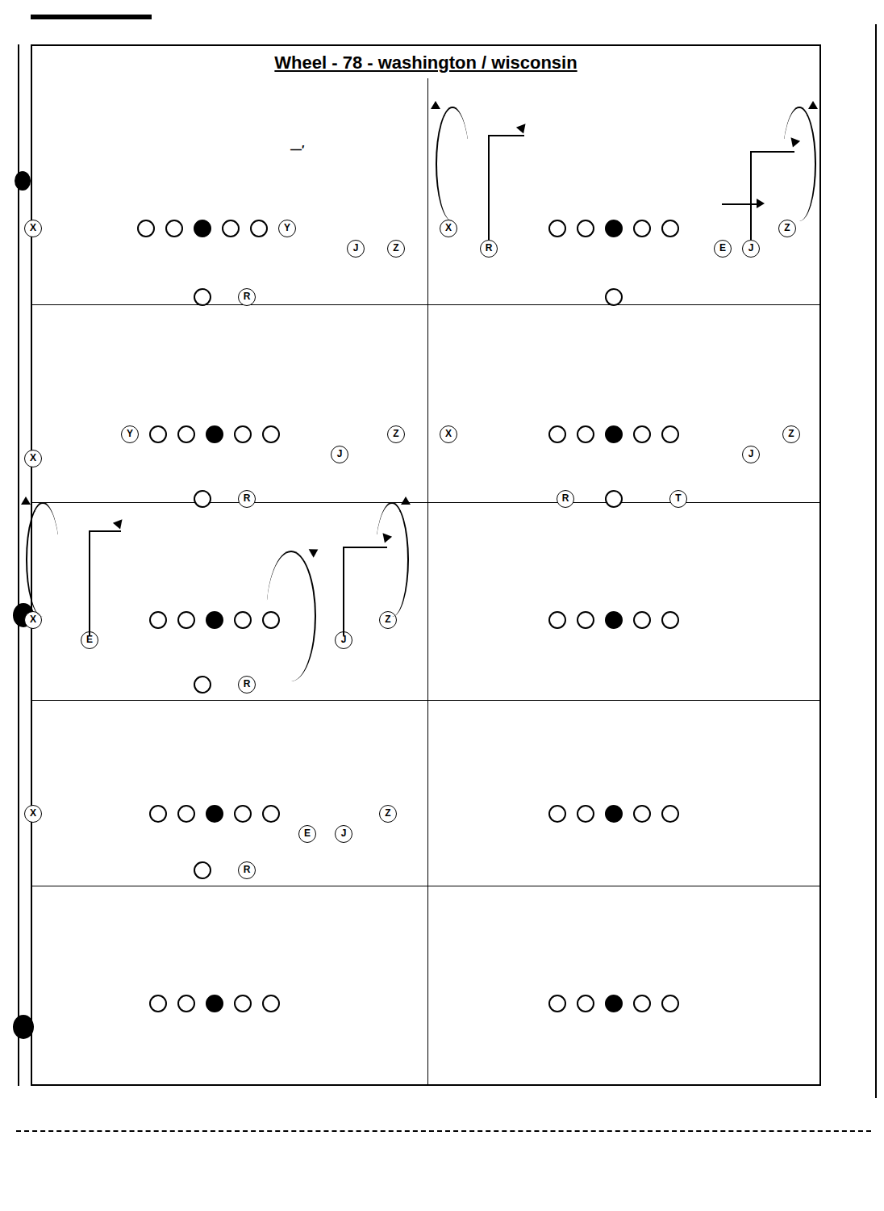Wheel - 78 - washington / wisconsin
X
Y
J
Z
R
—′
X
R
E
J
Z
X
Y
J
Z
R
X
J
Z
R
T
X
E
J
Z
R
X
E
J
Z
R